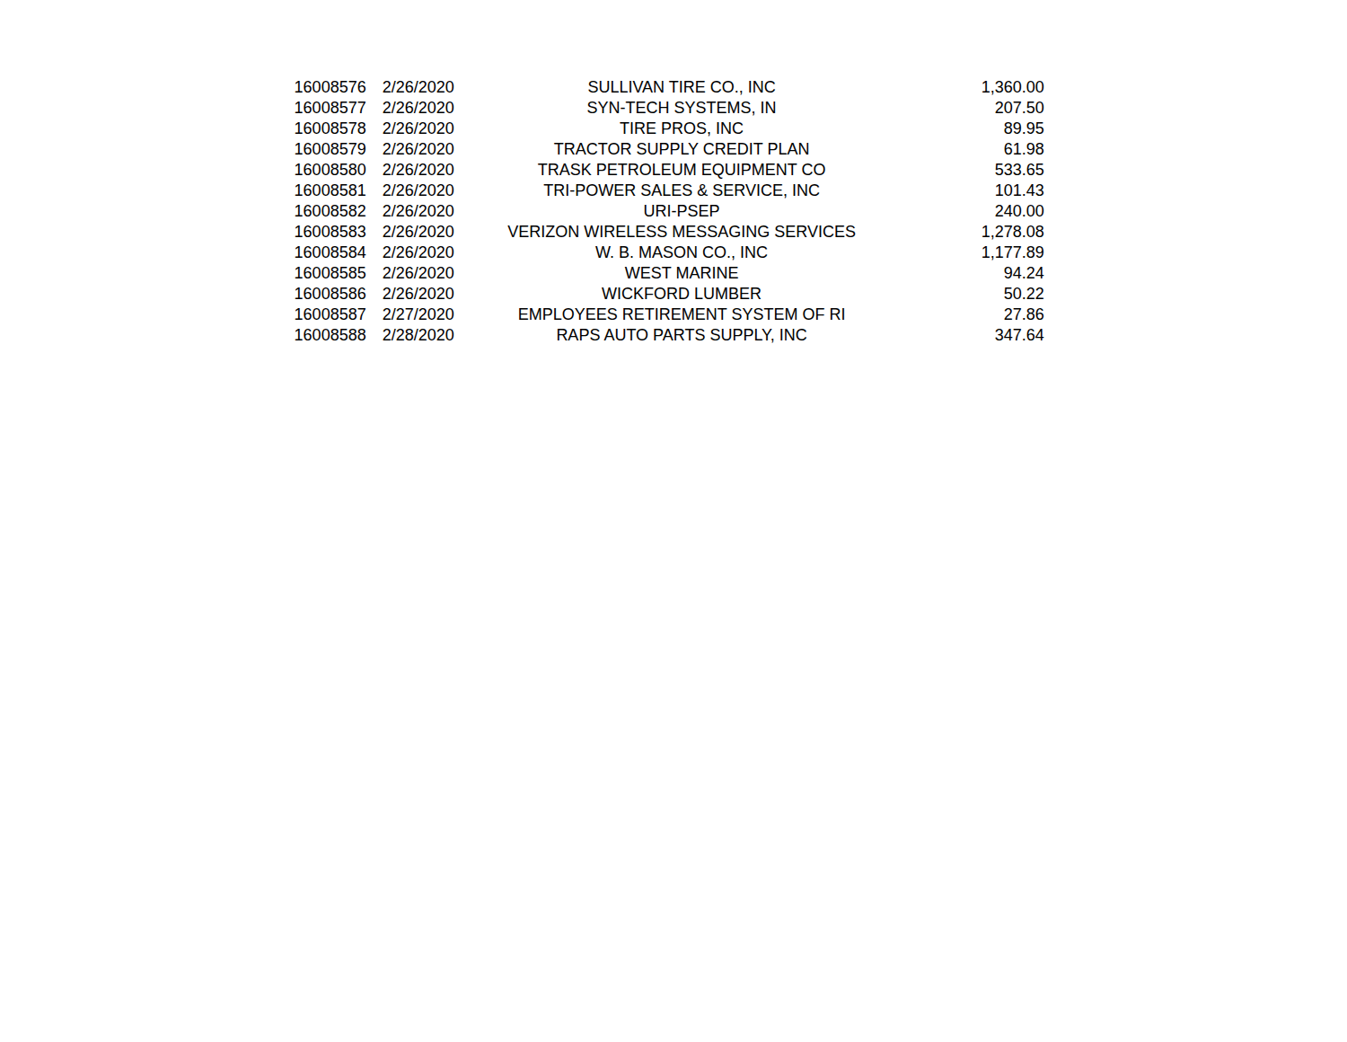| 16008576 | 2/26/2020 | SULLIVAN TIRE CO., INC | 1,360.00 |
| 16008577 | 2/26/2020 | SYN-TECH SYSTEMS, IN | 207.50 |
| 16008578 | 2/26/2020 | TIRE PROS, INC | 89.95 |
| 16008579 | 2/26/2020 | TRACTOR SUPPLY CREDIT PLAN | 61.98 |
| 16008580 | 2/26/2020 | TRASK PETROLEUM EQUIPMENT CO | 533.65 |
| 16008581 | 2/26/2020 | TRI-POWER SALES & SERVICE, INC | 101.43 |
| 16008582 | 2/26/2020 | URI-PSEP | 240.00 |
| 16008583 | 2/26/2020 | VERIZON WIRELESS MESSAGING SERVICES | 1,278.08 |
| 16008584 | 2/26/2020 | W. B. MASON CO., INC | 1,177.89 |
| 16008585 | 2/26/2020 | WEST MARINE | 94.24 |
| 16008586 | 2/26/2020 | WICKFORD LUMBER | 50.22 |
| 16008587 | 2/27/2020 | EMPLOYEES RETIREMENT SYSTEM OF RI | 27.86 |
| 16008588 | 2/28/2020 | RAPS AUTO PARTS SUPPLY, INC | 347.64 |